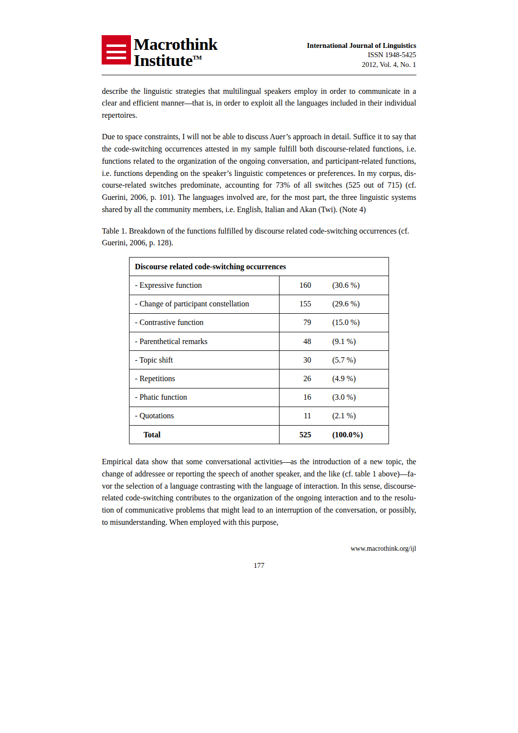Macrothink InstituteTM
International Journal of Linguistics
ISSN 1948-5425
2012, Vol. 4, No. 1
describe the linguistic strategies that multilingual speakers employ in order to communicate in a clear and efficient manner—that is, in order to exploit all the languages included in their individual repertoires.
Due to space constraints, I will not be able to discuss Auer’s approach in detail. Suffice it to say that the code-switching occurrences attested in my sample fulfill both discourse-related functions, i.e. functions related to the organization of the ongoing conversation, and participant-related functions, i.e. functions depending on the speaker’s linguistic competences or preferences. In my corpus, discourse-related switches predominate, accounting for 73% of all switches (525 out of 715) (cf. Guerini, 2006, p. 101). The languages involved are, for the most part, the three linguistic systems shared by all the community members, i.e. English, Italian and Akan (Twi). (Note 4)
Table 1. Breakdown of the functions fulfilled by discourse related code-switching occurrences (cf. Guerini, 2006, p. 128).
| Discourse related code-switching occurrences |
| --- |
| - Expressive function | 160 (30.6 %) |
| - Change of participant constellation | 155 (29.6 %) |
| - Contrastive function | 79 (15.0 %) |
| - Parenthetical remarks | 48 (9.1 %) |
| - Topic shift | 30 (5.7 %) |
| - Repetitions | 26 (4.9 %) |
| - Phatic function | 16 (3.0 %) |
| - Quotations | 11 (2.1 %) |
| Total | 525 (100.0%) |
Empirical data show that some conversational activities—as the introduction of a new topic, the change of addressee or reporting the speech of another speaker, and the like (cf. table 1 above)—favor the selection of a language contrasting with the language of interaction. In this sense, discourse-related code-switching contributes to the organization of the ongoing interaction and to the resolution of communicative problems that might lead to an interruption of the conversation, or possibly, to misunderstanding. When employed with this purpose,
www.macrothink.org/ijl
177